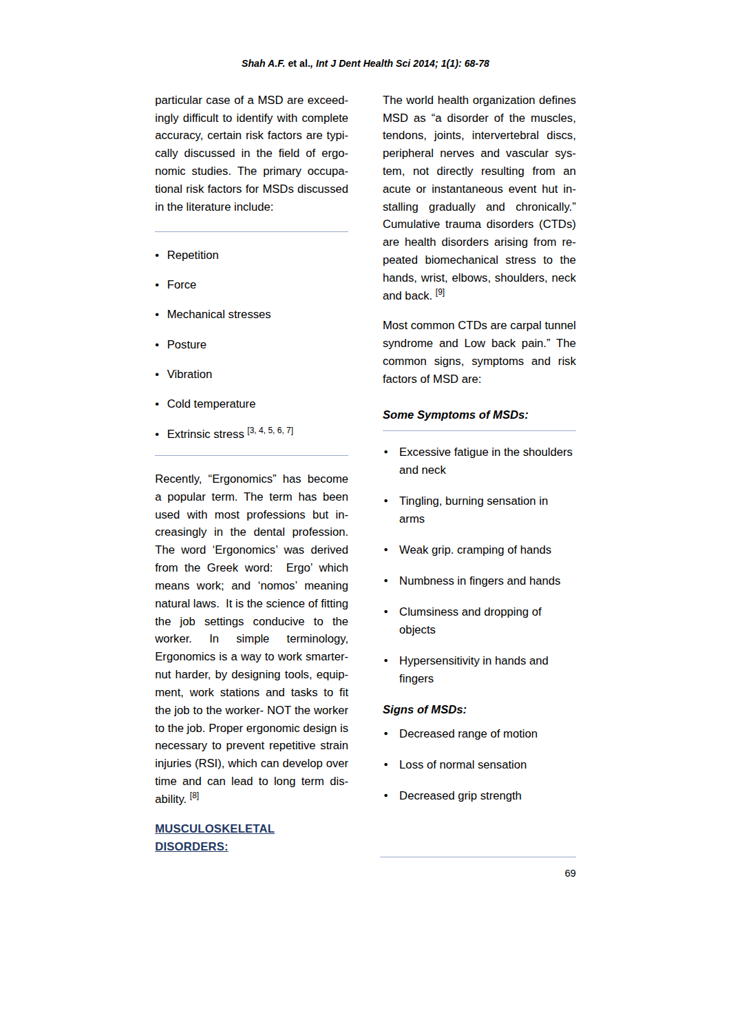Shah A.F. et al., Int J Dent Health Sci 2014; 1(1): 68-78
particular case of a MSD are exceedingly difficult to identify with complete accuracy, certain risk factors are typically discussed in the field of ergonomic studies. The primary occupational risk factors for MSDs discussed in the literature include:
Repetition
Force
Mechanical stresses
Posture
Vibration
Cold temperature
Extrinsic stress [3, 4, 5, 6, 7]
Recently, “Ergonomics” has become a popular term. The term has been used with most professions but increasingly in the dental profession. The word ‘Ergonomics’ was derived from the Greek word: Ergo’ which means work; and ‘nomos’ meaning natural laws. It is the science of fitting the job settings conducive to the worker. In simple terminology, Ergonomics is a way to work smarter- nut harder, by designing tools, equipment, work stations and tasks to fit the job to the worker- NOT the worker to the job. Proper ergonomic design is necessary to prevent repetitive strain injuries (RSI), which can develop over time and can lead to long term disability. [8]
MUSCULOSKELETAL DISORDERS:
The world health organization defines MSD as “a disorder of the muscles, tendons, joints, intervertebral discs, peripheral nerves and vascular system, not directly resulting from an acute or instantaneous event hut installing gradually and chronically.” Cumulative trauma disorders (CTDs) are health disorders arising from repeated biomechanical stress to the hands, wrist, elbows, shoulders, neck and back. [9]
Most common CTDs are carpal tunnel syndrome and Low back pain.” The common signs, symptoms and risk factors of MSD are:
Some Symptoms of MSDs:
Excessive fatigue in the shoulders and neck
Tingling, burning sensation in arms
Weak grip. cramping of hands
Numbness in fingers and hands
Clumsiness and dropping of objects
Hypersensitivity in hands and fingers
Signs of MSDs:
Decreased range of motion
Loss of normal sensation
Decreased grip strength
69